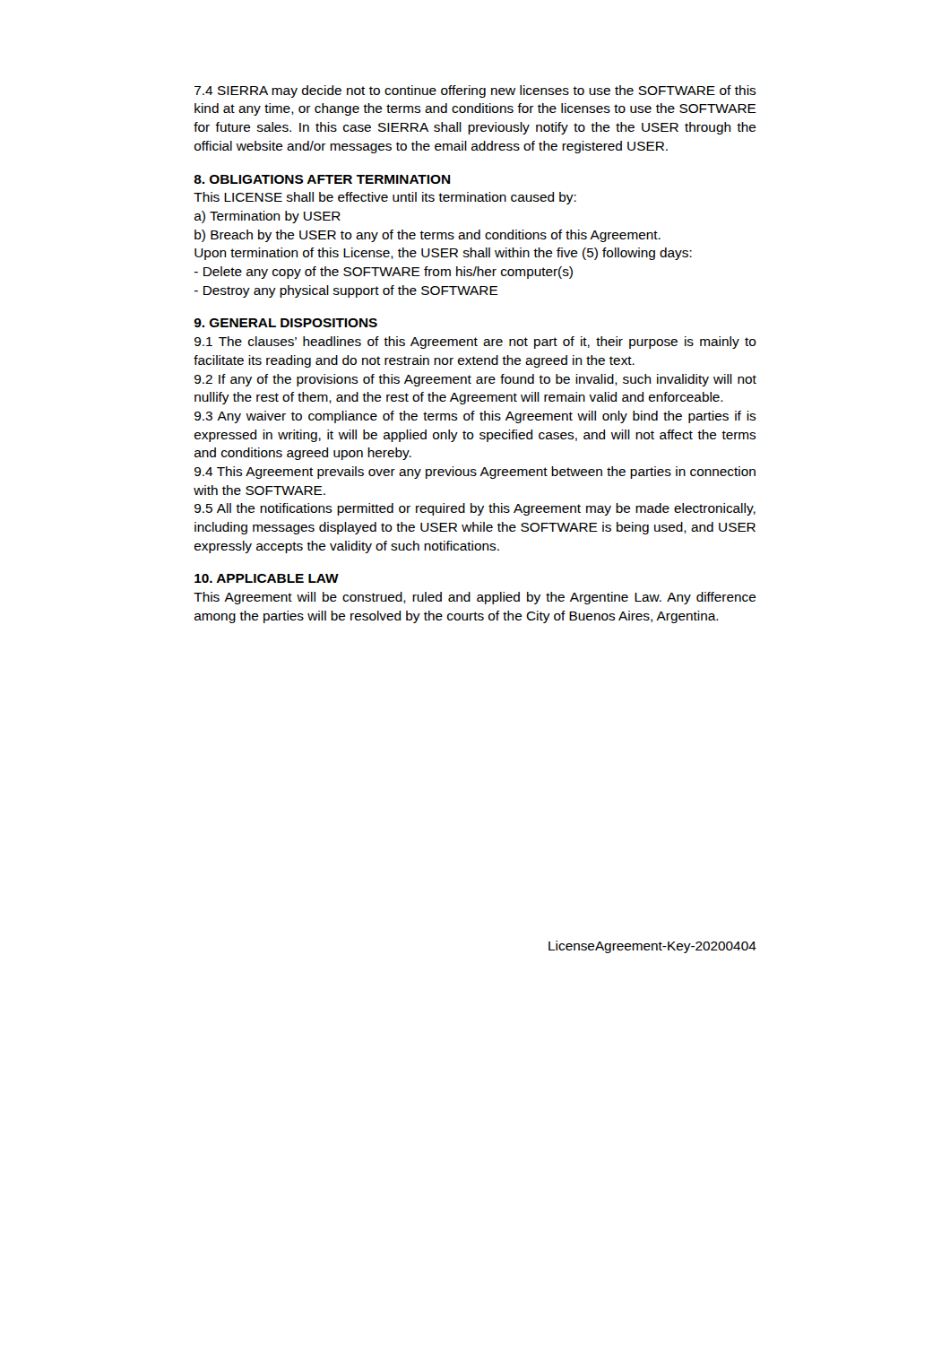7.4 SIERRA may decide not to continue offering new licenses to use the SOFTWARE of this kind at any time, or change the terms and conditions for the licenses to use the SOFTWARE for future sales. In this case SIERRA shall previously notify to the the USER through the official website and/or messages to the email address of the registered USER.
8. OBLIGATIONS AFTER TERMINATION
This LICENSE shall be effective until its termination caused by:
a) Termination by USER
b) Breach by the USER to any of the terms and conditions of this Agreement.
Upon termination of this License, the USER shall within the five (5) following days:
- Delete any copy of the SOFTWARE from his/her computer(s)
- Destroy any physical support of the SOFTWARE
9. GENERAL DISPOSITIONS
9.1 The clauses’ headlines of this Agreement are not part of it, their purpose is mainly to facilitate its reading and do not restrain nor extend the agreed in the text.
9.2 If any of the provisions of this Agreement are found to be invalid, such invalidity will not nullify the rest of them, and the rest of the Agreement will remain valid and enforceable.
9.3 Any waiver to compliance of the terms of this Agreement will only bind the parties if is expressed in writing, it will be applied only to specified cases, and will not affect the terms and conditions agreed upon hereby.
9.4 This Agreement prevails over any previous Agreement between the parties in connection with the SOFTWARE.
9.5 All the notifications permitted or required by this Agreement may be made electronically, including messages displayed to the USER while the SOFTWARE is being used, and USER expressly accepts the validity of such notifications.
10. APPLICABLE LAW
This Agreement will be construed, ruled and applied by the Argentine Law. Any difference among the parties will be resolved by the courts of the City of Buenos Aires, Argentina.
LicenseAgreement-Key-20200404